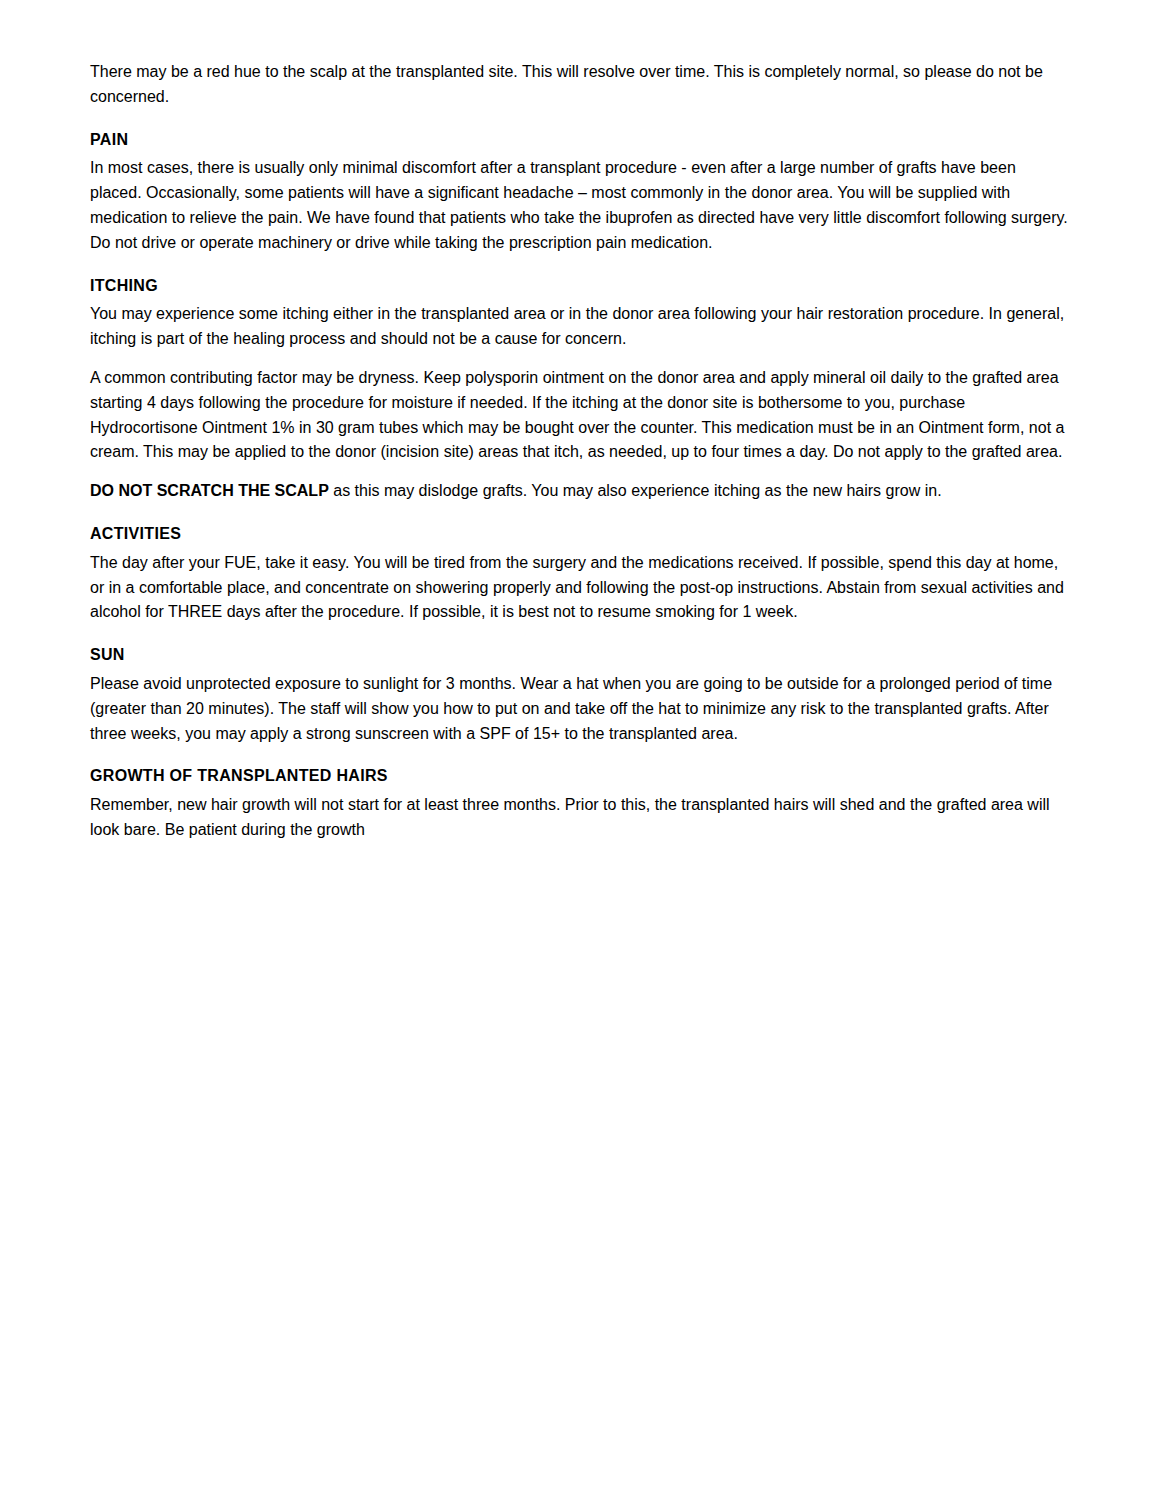There may be a red hue to the scalp at the transplanted site. This will resolve over time. This is completely normal, so please do not be concerned.
PAIN
In most cases, there is usually only minimal discomfort after a transplant procedure - even after a large number of grafts have been placed. Occasionally, some patients will have a significant headache – most commonly in the donor area. You will be supplied with medication to relieve the pain. We have found that patients who take the ibuprofen as directed have very little discomfort following surgery. Do not drive or operate machinery or drive while taking the prescription pain medication.
ITCHING
You may experience some itching either in the transplanted area or in the donor area following your hair restoration procedure. In general, itching is part of the healing process and should not be a cause for concern.
A common contributing factor may be dryness. Keep polysporin ointment on the donor area and apply mineral oil daily to the grafted area starting 4 days following the procedure for moisture if needed. If the itching at the donor site is bothersome to you, purchase Hydrocortisone Ointment 1% in 30 gram tubes which may be bought over the counter. This medication must be in an Ointment form, not a cream. This may be applied to the donor (incision site) areas that itch, as needed, up to four times a day. Do not apply to the grafted area.
DO NOT SCRATCH THE SCALP as this may dislodge grafts. You may also experience itching as the new hairs grow in.
ACTIVITIES
The day after your FUE, take it easy. You will be tired from the surgery and the medications received. If possible, spend this day at home, or in a comfortable place, and concentrate on showering properly and following the post-op instructions. Abstain from sexual activities and alcohol for THREE days after the procedure. If possible, it is best not to resume smoking for 1 week.
SUN
Please avoid unprotected exposure to sunlight for 3 months. Wear a hat when you are going to be outside for a prolonged period of time (greater than 20 minutes). The staff will show you how to put on and take off the hat to minimize any risk to the transplanted grafts. After three weeks, you may apply a strong sunscreen with a SPF of 15+ to the transplanted area.
GROWTH OF TRANSPLANTED HAIRS
Remember, new hair growth will not start for at least three months. Prior to this, the transplanted hairs will shed and the grafted area will look bare. Be patient during the growth